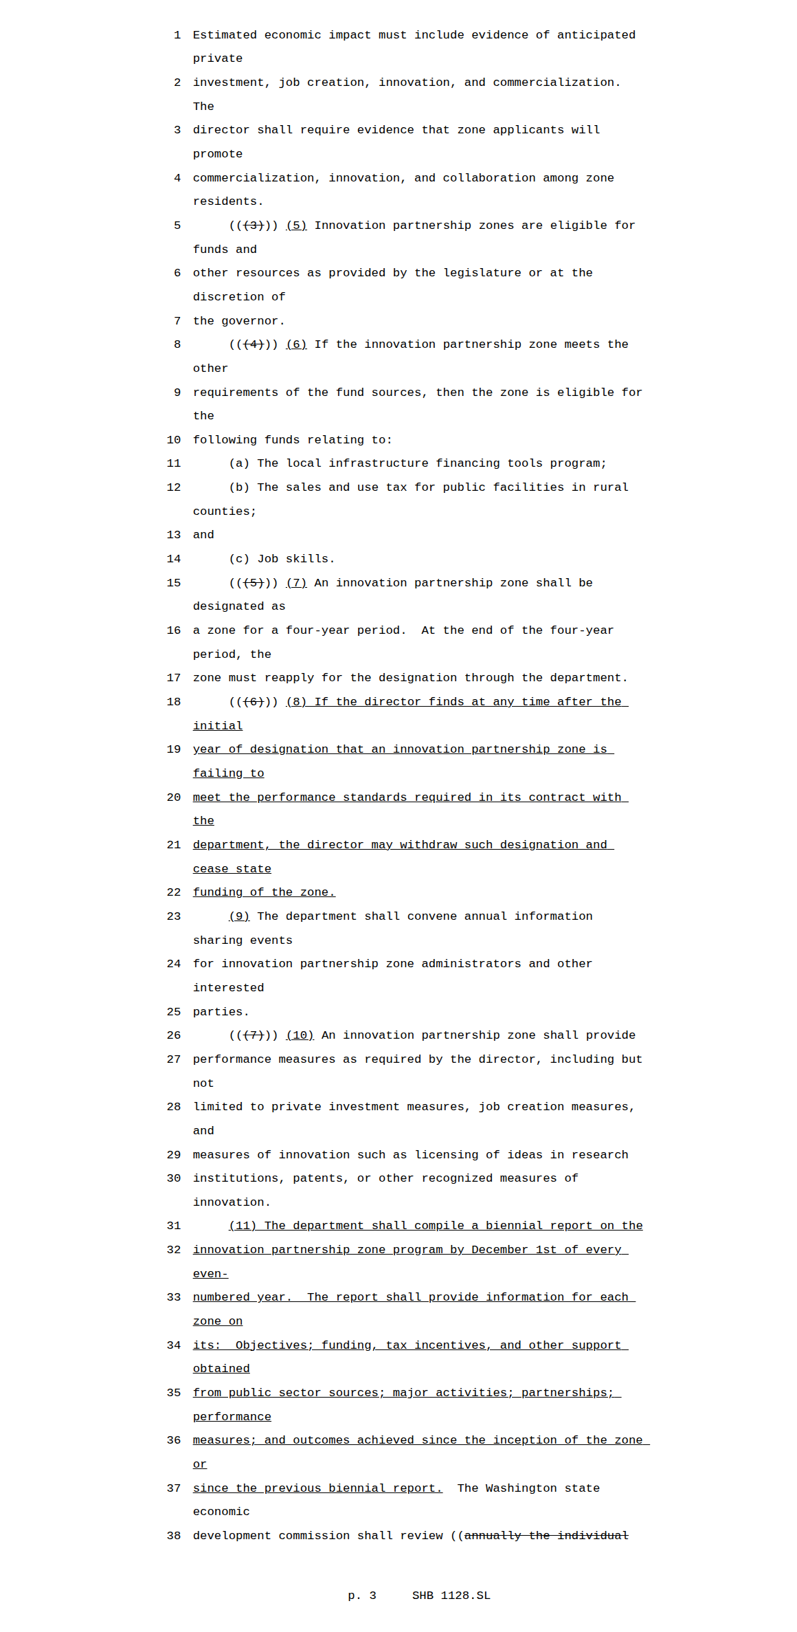Estimated economic impact must include evidence of anticipated private
investment, job creation, innovation, and commercialization. The
director shall require evidence that zone applicants will promote
commercialization, innovation, and collaboration among zone residents.
(((3))) (5) Innovation partnership zones are eligible for funds and
other resources as provided by the legislature or at the discretion of
the governor.
(((4))) (6) If the innovation partnership zone meets the other
requirements of the fund sources, then the zone is eligible for the
following funds relating to:
(a) The local infrastructure financing tools program;
(b) The sales and use tax for public facilities in rural counties;
and
(c) Job skills.
(((5))) (7) An innovation partnership zone shall be designated as
a zone for a four-year period. At the end of the four-year period, the
zone must reapply for the designation through the department.
(((6))) (8) If the director finds at any time after the initial
year of designation that an innovation partnership zone is failing to
meet the performance standards required in its contract with the
department, the director may withdraw such designation and cease state
funding of the zone.
(9) The department shall convene annual information sharing events
for innovation partnership zone administrators and other interested
parties.
(((7))) (10) An innovation partnership zone shall provide
performance measures as required by the director, including but not
limited to private investment measures, job creation measures, and
measures of innovation such as licensing of ideas in research
institutions, patents, or other recognized measures of innovation.
(11) The department shall compile a biennial report on the
innovation partnership zone program by December 1st of every even-
numbered year. The report shall provide information for each zone on
its: Objectives; funding, tax incentives, and other support obtained
from public sector sources; major activities; partnerships; performance
measures; and outcomes achieved since the inception of the zone or
since the previous biennial report. The Washington state economic
development commission shall review ((annually the individual
p. 3 SHB 1128.SL